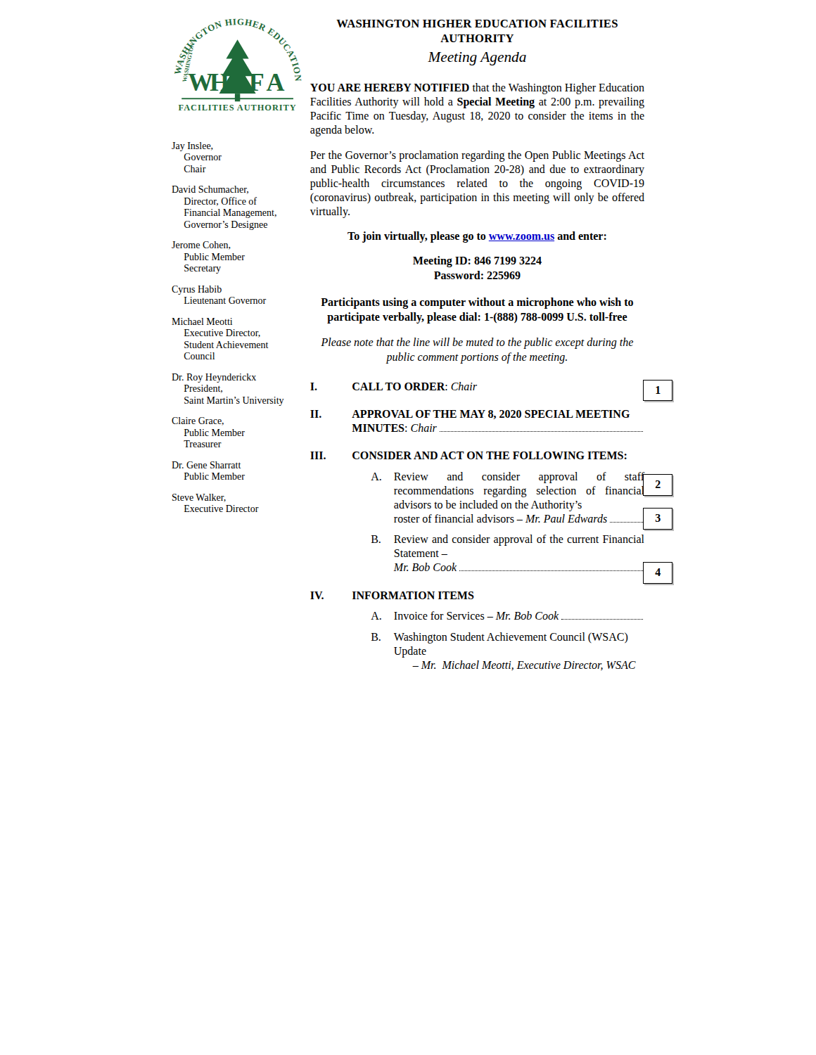1
2
3
4
WASHINGTON HIGHER EDUCATION WASHINGTON W H E F A FACILITIES AUTHORITY
Jay Inslee, Governor Chair
David Schumacher, Director, Office of Financial Management, Governor’s Designee
Jerome Cohen, Public Member Secretary
Cyrus Habib Lieutenant Governor
Michael Meotti Executive Director, Student Achievement Council
Dr. Roy Heynderickx President, Saint Martin’s University
Claire Grace, Public Member Treasurer
Dr. Gene Sharratt Public Member
Steve Walker, Executive Director
WASHINGTON HIGHER EDUCATION FACILITIES AUTHORITY
Meeting Agenda
YOU ARE HEREBY NOTIFIED that the Washington Higher Education Facilities Authority will hold a Special Meeting at 2:00 p.m. prevailing Pacific Time on Tuesday, August 18, 2020 to consider the items in the agenda below.
Per the Governor’s proclamation regarding the Open Public Meetings Act and Public Records Act (Proclamation 20-28) and due to extraordinary public-health circumstances related to the ongoing COVID-19 (coronavirus) outbreak, participation in this meeting will only be offered virtually.
To join virtually, please go to www.zoom.us and enter:
Meeting ID: 846 7199 3224
Password: 225969
Participants using a computer without a microphone who wish to participate verbally, please dial: 1-(888) 788-0099 U.S. toll-free
Please note that the line will be muted to the public except during the public comment portions of the meeting.
I.
CALL TO ORDER: Chair
II.
APPROVAL OF THE MAY 8, 2020 SPECIAL MEETING
MINUTES: Chair
III.
CONSIDER AND ACT ON THE FOLLOWING ITEMS:
A.
Review and consider approval of staff recommendations regarding selection of financial advisors to be included on the Authority’s
roster of financial advisors – Mr. Paul Edwards
B.
Review and consider approval of the current Financial Statement –
Mr. Bob Cook
IV.
INFORMATION ITEMS
A.
Invoice for Services – Mr. Bob Cook
B.
Washington Student Achievement Council (WSAC) Update
– Mr. Michael Meotti, Executive Director, WSAC